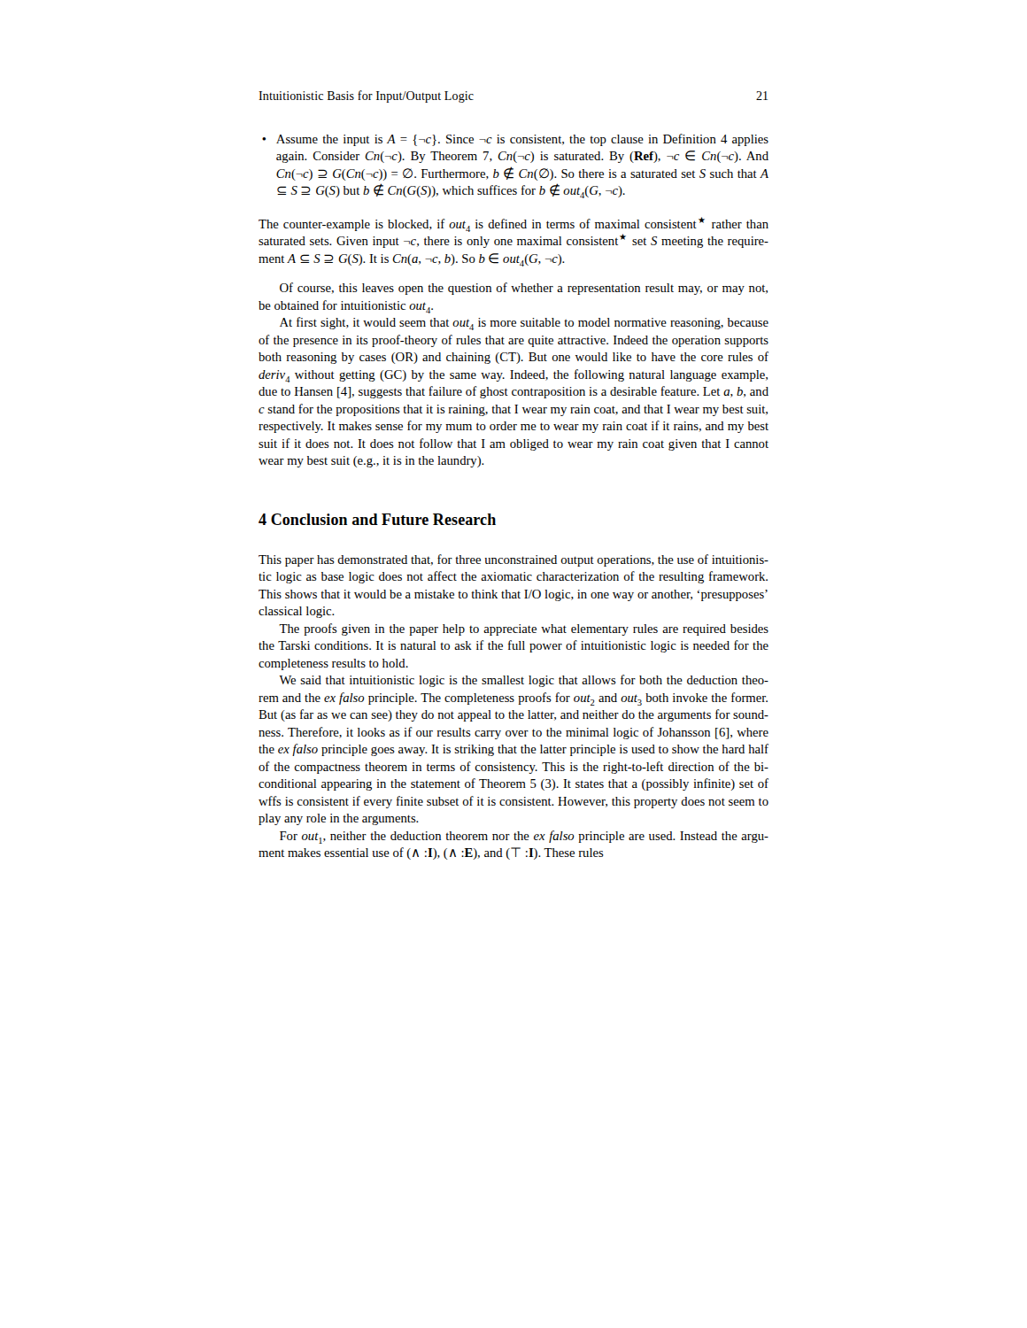Intuitionistic Basis for Input/Output Logic 21
Assume the input is A = {¬c}. Since ¬c is consistent, the top clause in Definition 4 applies again. Consider Cn(¬c). By Theorem 7, Cn(¬c) is saturated. By (Ref), ¬c ∈ Cn(¬c). And Cn(¬c) ⊇ G(Cn(¬c)) = ∅. Furthermore, b ∉ Cn(∅). So there is a saturated set S such that A ⊆ S ⊇ G(S) but b ∉ Cn(G(S)), which suffices for b ∉ out 4(G, ¬c).
The counter-example is blocked, if out 4 is defined in terms of maximal consistent★ rather than saturated sets. Given input ¬c, there is only one maximal consistent★ set S meeting the requirement A ⊆ S ⊇ G(S). It is Cn(a, ¬c, b). So b ∈ out 4(G, ¬c).
Of course, this leaves open the question of whether a representation result may, or may not, be obtained for intuitionistic out 4.
At first sight, it would seem that out 4 is more suitable to model normative reasoning, because of the presence in its proof-theory of rules that are quite attractive. Indeed the operation supports both reasoning by cases (OR) and chaining (CT). But one would like to have the core rules of deriv 4 without getting (GC) by the same way. Indeed, the following natural language example, due to Hansen [4], suggests that failure of ghost contraposition is a desirable feature. Let a, b, and c stand for the propositions that it is raining, that I wear my rain coat, and that I wear my best suit, respectively. It makes sense for my mum to order me to wear my rain coat if it rains, and my best suit if it does not. It does not follow that I am obliged to wear my rain coat given that I cannot wear my best suit (e.g., it is in the laundry).
4 Conclusion and Future Research
This paper has demonstrated that, for three unconstrained output operations, the use of intuitionistic logic as base logic does not affect the axiomatic characterization of the resulting framework. This shows that it would be a mistake to think that I/O logic, in one way or another, ‘presupposes’ classical logic.
The proofs given in the paper help to appreciate what elementary rules are required besides the Tarski conditions. It is natural to ask if the full power of intuitionistic logic is needed for the completeness results to hold.
We said that intuitionistic logic is the smallest logic that allows for both the deduction theorem and the ex falso principle. The completeness proofs for out 2 and out 3 both invoke the former. But (as far as we can see) they do not appeal to the latter, and neither do the arguments for soundness. Therefore, it looks as if our results carry over to the minimal logic of Johansson [6], where the ex falso principle goes away. It is striking that the latter principle is used to show the hard half of the compactness theorem in terms of consistency. This is the right-to-left direction of the biconditional appearing in the statement of Theorem 5 (3). It states that a (possibly infinite) set of wffs is consistent if every finite subset of it is consistent. However, this property does not seem to play any role in the arguments.
For out 1, neither the deduction theorem nor the ex falso principle are used. Instead the argument makes essential use of (∧ :I), (∧ :E), and (⊤ :I). These rules